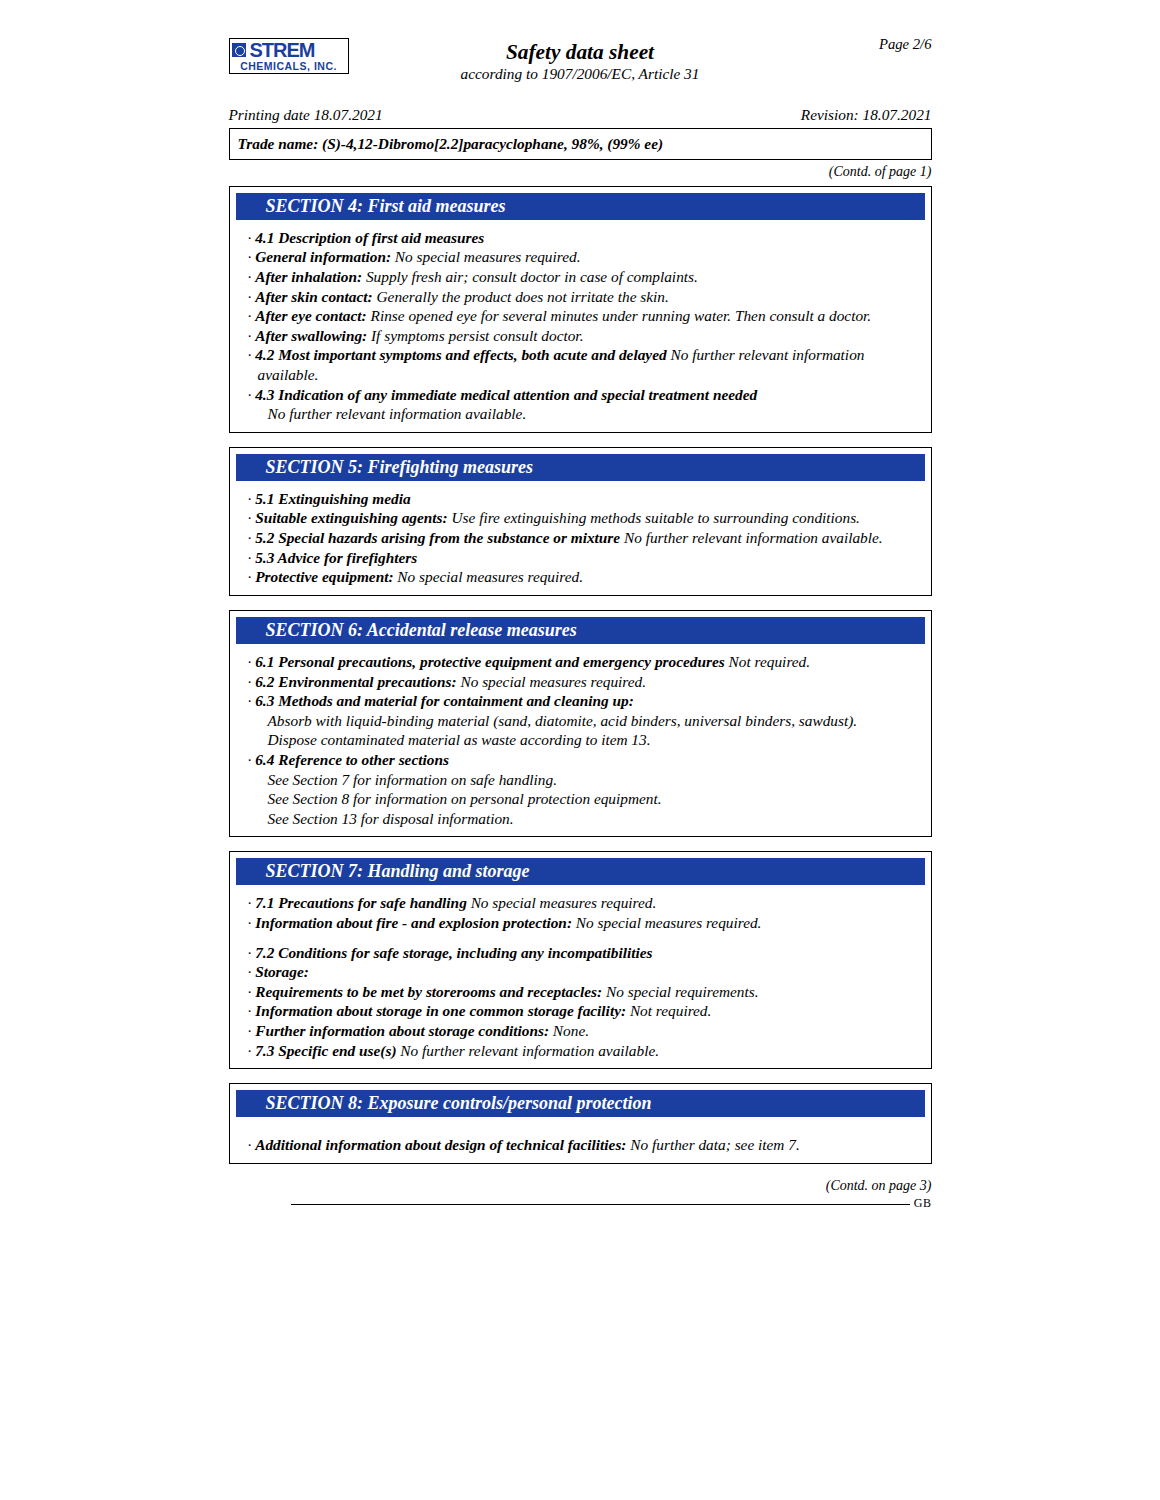STREM
CHEMICALS, INC.
Page 2/6
Safety data sheet
according to 1907/2006/EC, Article 31
Printing date 18.07.2021 Revision: 18.07.2021
Trade name: (S)-4,12-Dibromo[2.2]paracyclophane, 98%, (99% ee)
(Contd. of page 1)
SECTION 4: First aid measures
· 4.1 Description of first aid measures
· General information: No special measures required.
· After inhalation: Supply fresh air; consult doctor in case of complaints.
· After skin contact: Generally the product does not irritate the skin.
· After eye contact: Rinse opened eye for several minutes under running water. Then consult a doctor.
· After swallowing: If symptoms persist consult doctor.
· 4.2 Most important symptoms and effects, both acute and delayed No further relevant information available.
· 4.3 Indication of any immediate medical attention and special treatment needed
No further relevant information available.
SECTION 5: Firefighting measures
· 5.1 Extinguishing media
· Suitable extinguishing agents: Use fire extinguishing methods suitable to surrounding conditions.
· 5.2 Special hazards arising from the substance or mixture No further relevant information available.
· 5.3 Advice for firefighters
· Protective equipment: No special measures required.
SECTION 6: Accidental release measures
· 6.1 Personal precautions, protective equipment and emergency procedures Not required.
· 6.2 Environmental precautions: No special measures required.
· 6.3 Methods and material for containment and cleaning up:
Absorb with liquid-binding material (sand, diatomite, acid binders, universal binders, sawdust).
Dispose contaminated material as waste according to item 13.
· 6.4 Reference to other sections
See Section 7 for information on safe handling.
See Section 8 for information on personal protection equipment.
See Section 13 for disposal information.
SECTION 7: Handling and storage
· 7.1 Precautions for safe handling No special measures required.
· Information about fire - and explosion protection: No special measures required.
· 7.2 Conditions for safe storage, including any incompatibilities
· Storage:
· Requirements to be met by storerooms and receptacles: No special requirements.
· Information about storage in one common storage facility: Not required.
· Further information about storage conditions: None.
· 7.3 Specific end use(s) No further relevant information available.
SECTION 8: Exposure controls/personal protection
· Additional information about design of technical facilities: No further data; see item 7.
(Contd. on page 3)
GB